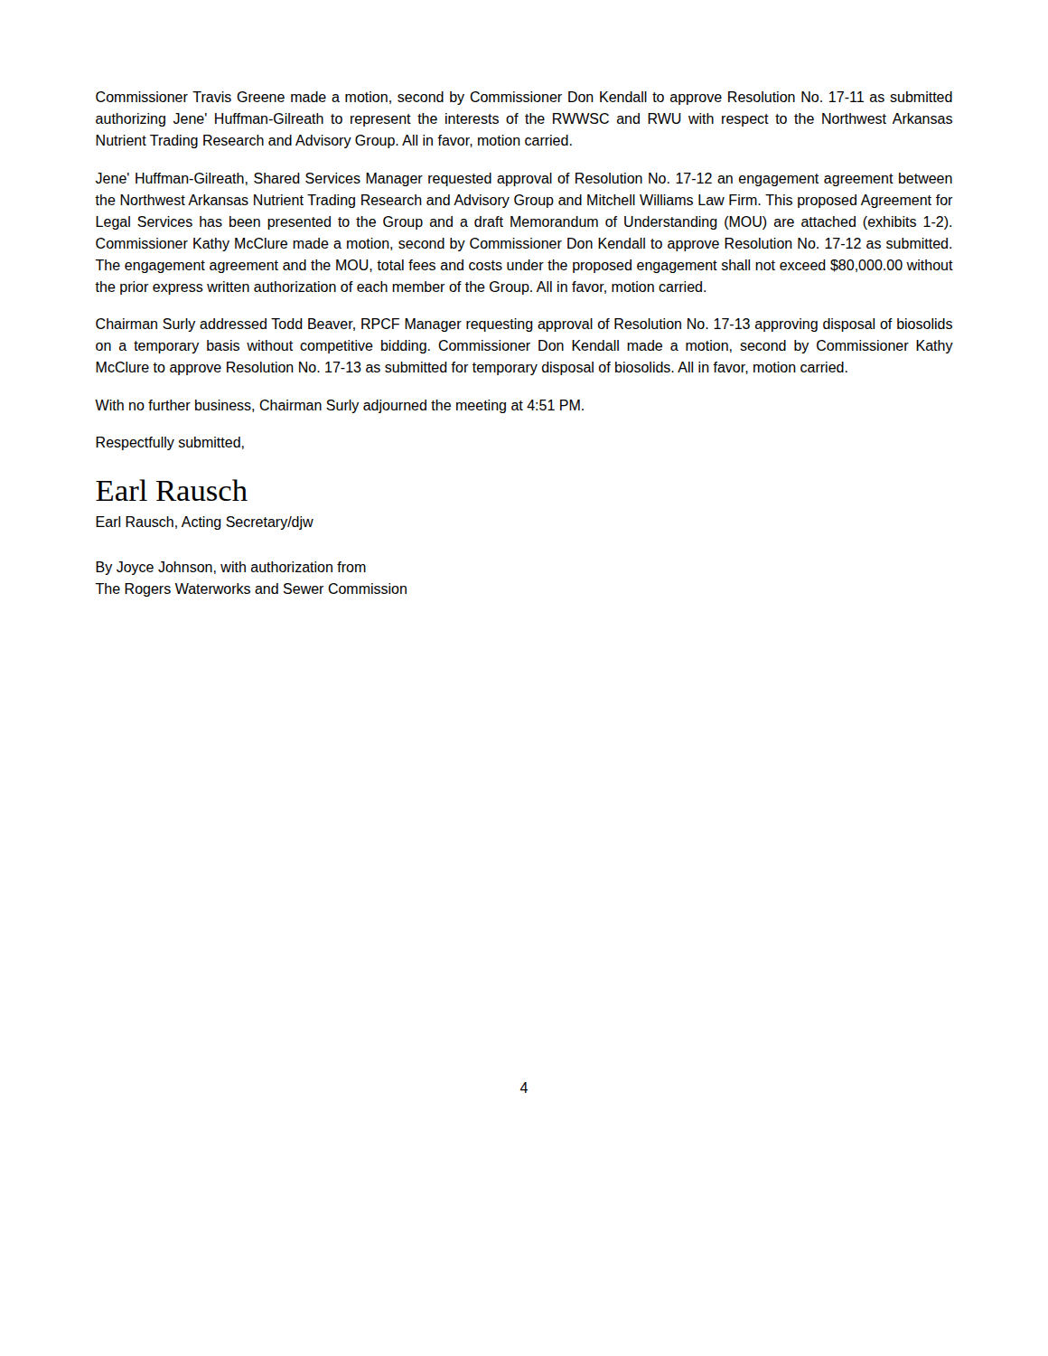Commissioner Travis Greene made a motion, second by Commissioner Don Kendall to approve Resolution No. 17-11 as submitted authorizing Jene' Huffman-Gilreath to represent the interests of the RWWSC and RWU with respect to the Northwest Arkansas Nutrient Trading Research and Advisory Group. All in favor, motion carried.
Jene' Huffman-Gilreath, Shared Services Manager requested approval of Resolution No. 17-12 an engagement agreement between the Northwest Arkansas Nutrient Trading Research and Advisory Group and Mitchell Williams Law Firm. This proposed Agreement for Legal Services has been presented to the Group and a draft Memorandum of Understanding (MOU) are attached (exhibits 1-2). Commissioner Kathy McClure made a motion, second by Commissioner Don Kendall to approve Resolution No. 17-12 as submitted. The engagement agreement and the MOU, total fees and costs under the proposed engagement shall not exceed $80,000.00 without the prior express written authorization of each member of the Group. All in favor, motion carried.
Chairman Surly addressed Todd Beaver, RPCF Manager requesting approval of Resolution No. 17-13 approving disposal of biosolids on a temporary basis without competitive bidding. Commissioner Don Kendall made a motion, second by Commissioner Kathy McClure to approve Resolution No. 17-13 as submitted for temporary disposal of biosolids. All in favor, motion carried.
With no further business, Chairman Surly adjourned the meeting at 4:51 PM.
Respectfully submitted,
Earl Rausch
Earl Rausch, Acting Secretary/djw
By Joyce Johnson, with authorization from
The Rogers Waterworks and Sewer Commission
4